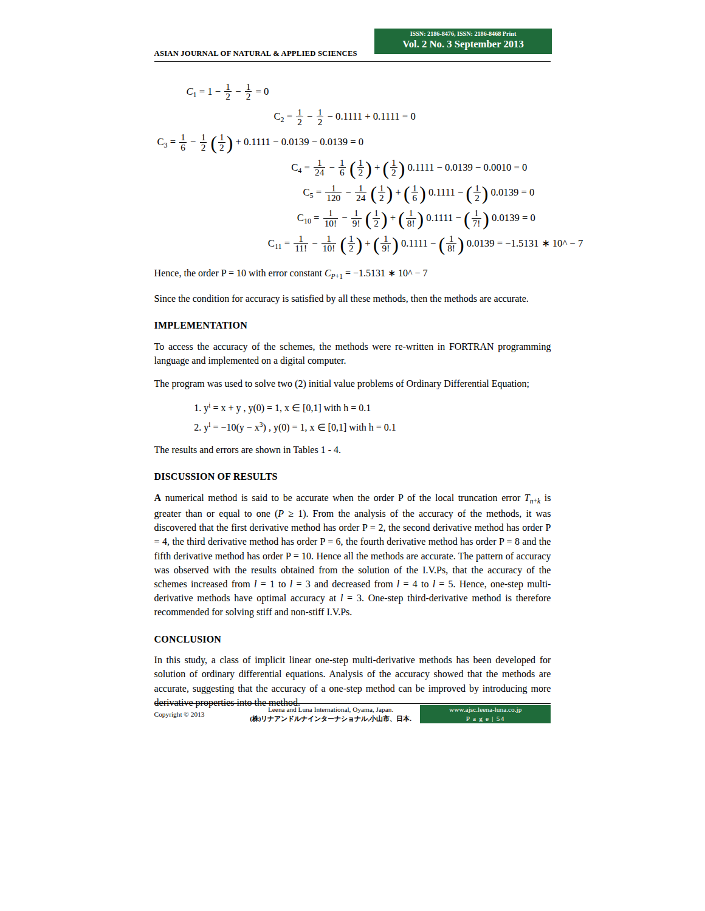ISSN: 2186-8476, ISSN: 2186-8468 Print
Vol. 2 No. 3 September 2013
Asian Journal of Natural & Applied Sciences
C1 = 1 − 12 − 12 = 0
C2 = 12 − 12 − 0.1111 + 0.1111 = 0
C3 = 16 − 12 (12) + 0.1111 − 0.0139 − 0.0139 = 0
C4 = 124 − 16 (12) + (12) 0.1111 − 0.0139 − 0.0010 = 0
C5 = 1120 − 124 (12) + (16) 0.1111 − (12) 0.0139 = 0
C10 = 110! − 19! (12) + (18!) 0.1111 − (17!) 0.0139 = 0
C11 = 111! − 110! (12) + (19!) 0.1111 − (18!) 0.0139 = −1.5131 ∗ 10^ − 7
Hence, the order P = 10 with error constant CP+1 = −1.5131 ∗ 10^ − 7
Since the condition for accuracy is satisfied by all these methods, then the methods are accurate.
Implementation
To access the accuracy of the schemes, the methods were re-written in FORTRAN programming language and implemented on a digital computer.
The program was used to solve two (2) initial value problems of Ordinary Differential Equation;
yi = x + y , y(0) = 1, x ∈ [0,1] with h = 0.1
yi = −10(y − x3) , y(0) = 1, x ∈ [0,1] with h = 0.1
The results and errors are shown in Tables 1 - 4.
Discussion of Results
A numerical method is said to be accurate when the order P of the local truncation error Tn+k is greater than or equal to one (P ≥ 1). From the analysis of the accuracy of the methods, it was discovered that the first derivative method has order P = 2, the second derivative method has order P = 4, the third derivative method has order P = 6, the fourth derivative method has order P = 8 and the fifth derivative method has order P = 10. Hence all the methods are accurate. The pattern of accuracy was observed with the results obtained from the solution of the I.V.Ps, that the accuracy of the schemes increased from l = 1 to l = 3 and decreased from l = 4 to l = 5. Hence, one-step multi-derivative methods have optimal accuracy at l = 3. One-step third-derivative method is therefore recommended for solving stiff and non-stiff I.V.Ps.
Conclusion
In this study, a class of implicit linear one-step multi-derivative methods has been developed for solution of ordinary differential equations. Analysis of the accuracy showed that the methods are accurate, suggesting that the accuracy of a one-step method can be improved by introducing more derivative properties into the method.
| Copyright © 2013 | Leena and Luna International, Oyama, Japan. (株)リナアンドルナインターナショナル,小山市、日本. | www.ajsc.leena-luna.co.jp P a g e / 54 |